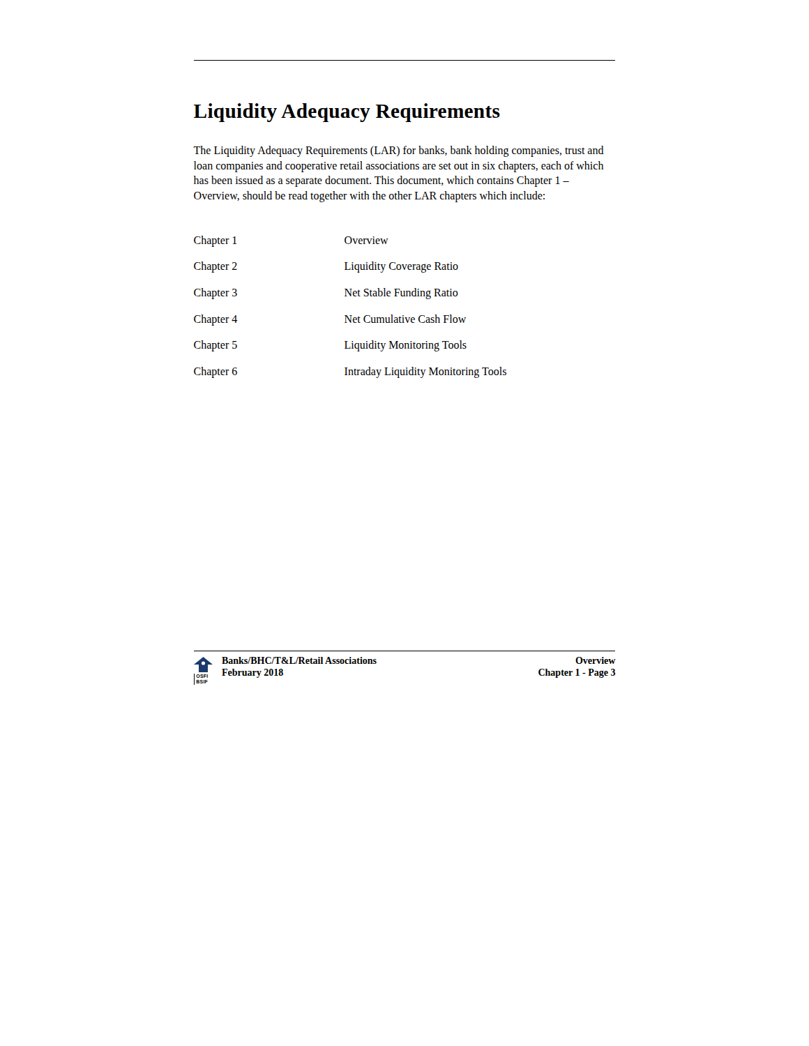Liquidity Adequacy Requirements
The Liquidity Adequacy Requirements (LAR) for banks, bank holding companies, trust and loan companies and cooperative retail associations are set out in six chapters, each of which has been issued as a separate document. This document, which contains Chapter 1 – Overview, should be read together with the other LAR chapters which include:
| Chapter 1 | Overview |
| Chapter 2 | Liquidity Coverage Ratio |
| Chapter 3 | Net Stable Funding Ratio |
| Chapter 4 | Net Cumulative Cash Flow |
| Chapter 5 | Liquidity Monitoring Tools |
| Chapter 6 | Intraday Liquidity Monitoring Tools |
OSFI
BSIF
Banks/BHC/T&L/Retail Associations
February 2018
Overview
Chapter 1 - Page 3